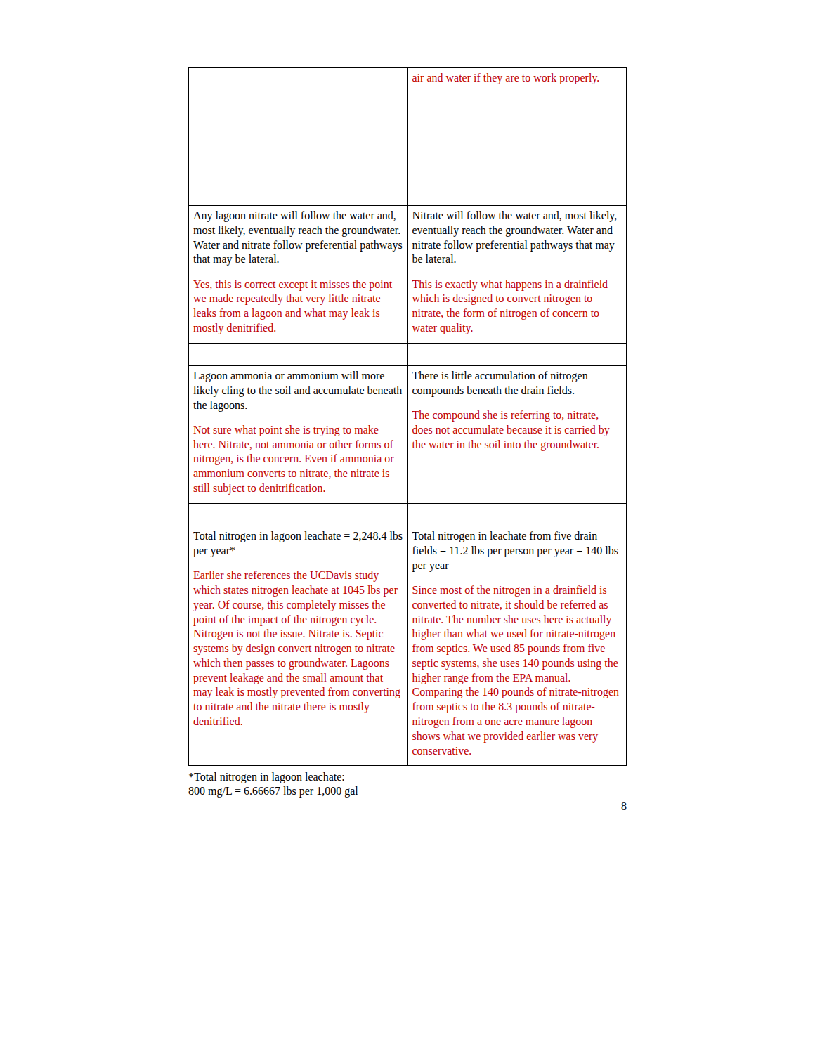| | air and water if they are to work properly. |
| Any lagoon nitrate will follow the water and, most likely, eventually reach the groundwater. Water and nitrate follow preferential pathways that may be lateral. Yes, this is correct except it misses the point we made repeatedly that very little nitrate leaks from a lagoon and what may leak is mostly denitrified. | Nitrate will follow the water and, most likely, eventually reach the groundwater. Water and nitrate follow preferential pathways that may be lateral. This is exactly what happens in a drainfield which is designed to convert nitrogen to nitrate, the form of nitrogen of concern to water quality. |
| Lagoon ammonia or ammonium will more likely cling to the soil and accumulate beneath the lagoons. Not sure what point she is trying to make here. Nitrate, not ammonia or other forms of nitrogen, is the concern. Even if ammonia or ammonium converts to nitrate, the nitrate is still subject to denitrification. | There is little accumulation of nitrogen compounds beneath the drain fields. The compound she is referring to, nitrate, does not accumulate because it is carried by the water in the soil into the groundwater. |
| Total nitrogen in lagoon leachate = 2,248.4 lbs per year* Earlier she references the UCDavis study which states nitrogen leachate at 1045 lbs per year. Of course, this completely misses the point of the impact of the nitrogen cycle. Nitrogen is not the issue. Nitrate is. Septic systems by design convert nitrogen to nitrate which then passes to groundwater. Lagoons prevent leakage and the small amount that may leak is mostly prevented from converting to nitrate and the nitrate there is mostly denitrified. | Total nitrogen in leachate from five drain fields = 11.2 lbs per person per year = 140 lbs per year Since most of the nitrogen in a drainfield is converted to nitrate, it should be referred as nitrate. The number she uses here is actually higher than what we used for nitrate-nitrogen from septics. We used 85 pounds from five septic systems, she uses 140 pounds using the higher range from the EPA manual. Comparing the 140 pounds of nitrate-nitrogen from septics to the 8.3 pounds of nitrate-nitrogen from a one acre manure lagoon shows what we provided earlier was very conservative. |
*Total nitrogen in lagoon leachate:
800 mg/L = 6.66667 lbs per 1,000 gal
8